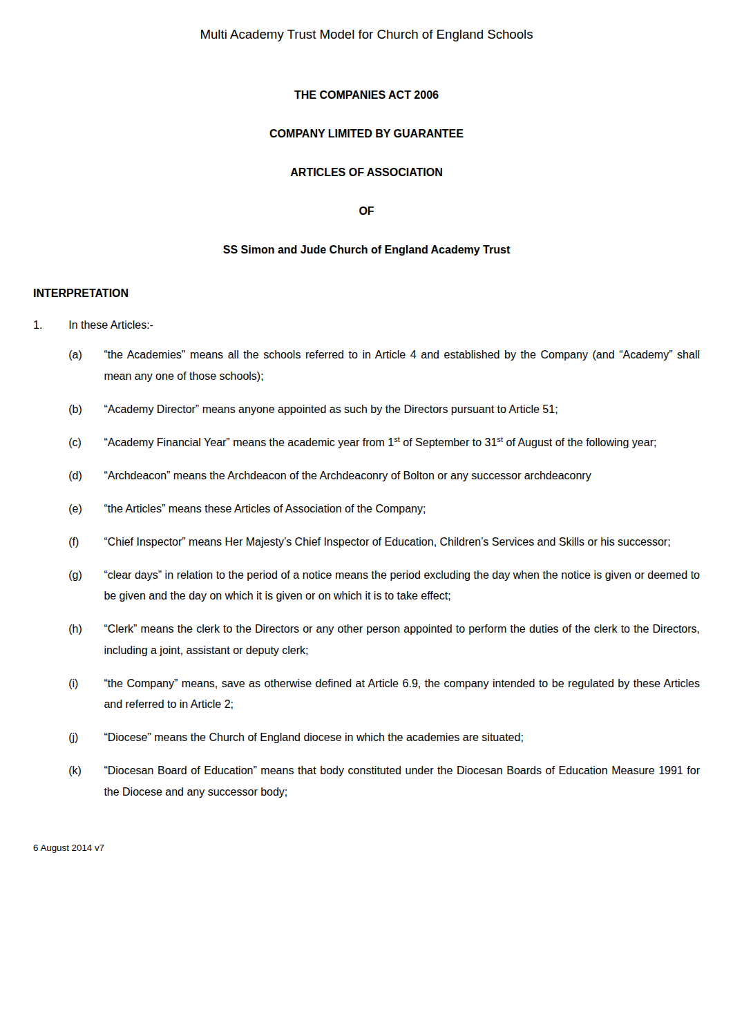Multi Academy Trust Model for Church of England Schools
THE COMPANIES ACT 2006
COMPANY LIMITED BY GUARANTEE
ARTICLES OF ASSOCIATION
OF
SS Simon and Jude Church of England Academy Trust
Interpretation
1. In these Articles:-
(a)“the Academies" means all the schools referred to in Article 4 and established by the Company (and “Academy” shall mean any one of those schools);
(b)“Academy Director” means anyone appointed as such by the Directors pursuant to Article 51;
(c)“Academy Financial Year” means the academic year from 1st of September to 31st of August of the following year;
(d)“Archdeacon” means the Archdeacon of the Archdeaconry of Bolton or any successor archdeaconry
(e)“the Articles” means these Articles of Association of the Company;
(f)“Chief Inspector” means Her Majesty’s Chief Inspector of Education, Children’s Services and Skills or his successor;
(g)“clear days” in relation to the period of a notice means the period excluding the day when the notice is given or deemed to be given and the day on which it is given or on which it is to take effect;
(h)“Clerk” means the clerk to the Directors or any other person appointed to perform the duties of the clerk to the Directors, including a joint, assistant or deputy clerk;
(i)“the Company” means, save as otherwise defined at Article 6.9, the company intended to be regulated by these Articles and referred to in Article 2;
(j)“Diocese” means the Church of England diocese in which the academies are situated;
(k)“Diocesan Board of Education” means that body constituted under the Diocesan Boards of Education Measure 1991 for the Diocese and any successor body;
6 August 2014 v7